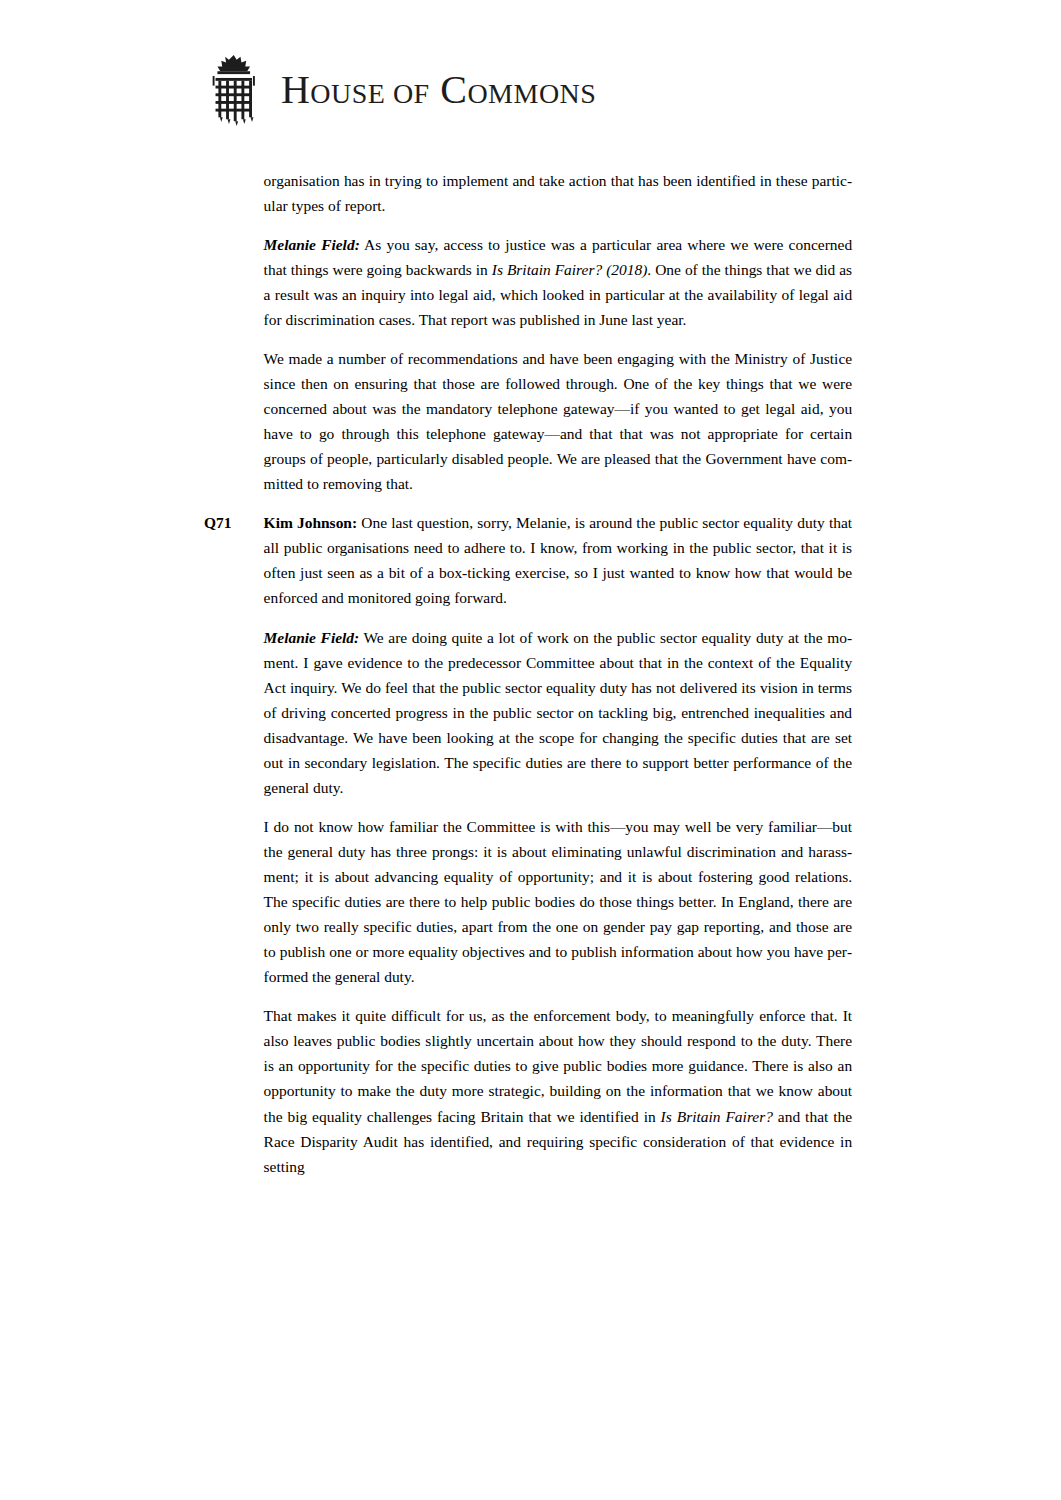HOUSE OF COMMONS
organisation has in trying to implement and take action that has been identified in these particular types of report.
Melanie Field: As you say, access to justice was a particular area where we were concerned that things were going backwards in Is Britain Fairer? (2018). One of the things that we did as a result was an inquiry into legal aid, which looked in particular at the availability of legal aid for discrimination cases. That report was published in June last year.
We made a number of recommendations and have been engaging with the Ministry of Justice since then on ensuring that those are followed through. One of the key things that we were concerned about was the mandatory telephone gateway—if you wanted to get legal aid, you have to go through this telephone gateway—and that that was not appropriate for certain groups of people, particularly disabled people. We are pleased that the Government have committed to removing that.
Q71
Kim Johnson: One last question, sorry, Melanie, is around the public sector equality duty that all public organisations need to adhere to. I know, from working in the public sector, that it is often just seen as a bit of a box-ticking exercise, so I just wanted to know how that would be enforced and monitored going forward.
Melanie Field: We are doing quite a lot of work on the public sector equality duty at the moment. I gave evidence to the predecessor Committee about that in the context of the Equality Act inquiry. We do feel that the public sector equality duty has not delivered its vision in terms of driving concerted progress in the public sector on tackling big, entrenched inequalities and disadvantage. We have been looking at the scope for changing the specific duties that are set out in secondary legislation. The specific duties are there to support better performance of the general duty.
I do not know how familiar the Committee is with this—you may well be very familiar—but the general duty has three prongs: it is about eliminating unlawful discrimination and harassment; it is about advancing equality of opportunity; and it is about fostering good relations. The specific duties are there to help public bodies do those things better. In England, there are only two really specific duties, apart from the one on gender pay gap reporting, and those are to publish one or more equality objectives and to publish information about how you have performed the general duty.
That makes it quite difficult for us, as the enforcement body, to meaningfully enforce that. It also leaves public bodies slightly uncertain about how they should respond to the duty. There is an opportunity for the specific duties to give public bodies more guidance. There is also an opportunity to make the duty more strategic, building on the information that we know about the big equality challenges facing Britain that we identified in Is Britain Fairer? and that the Race Disparity Audit has identified, and requiring specific consideration of that evidence in setting